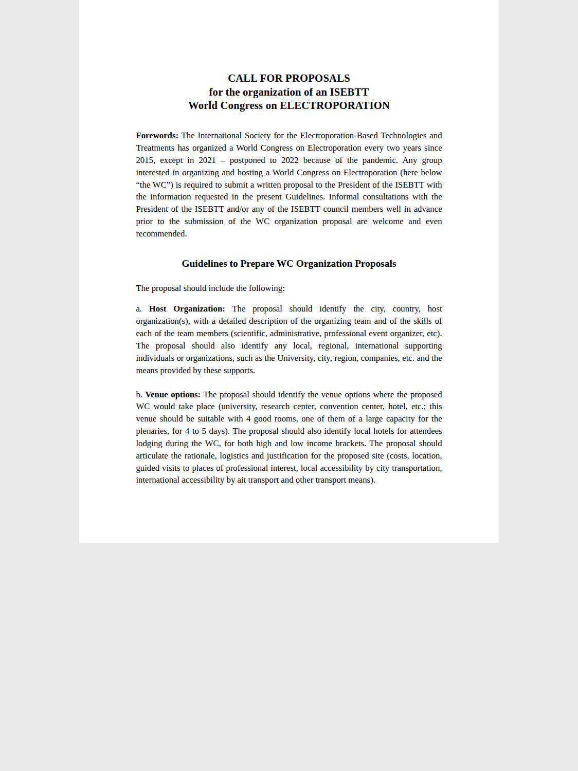CALL FOR PROPOSALS
for the organization of an ISEBTT
World Congress on ELECTROPORATION
Forewords: The International Society for the Electroporation-Based Technologies and Treatments has organized a World Congress on Electroporation every two years since 2015, except in 2021 – postponed to 2022 because of the pandemic. Any group interested in organizing and hosting a World Congress on Electroporation (here below “the WC”) is required to submit a written proposal to the President of the ISEBTT with the information requested in the present Guidelines. Informal consultations with the President of the ISEBTT and/or any of the ISEBTT council members well in advance prior to the submission of the WC organization proposal are welcome and even recommended.
Guidelines to Prepare WC Organization Proposals
The proposal should include the following:
a. Host Organization: The proposal should identify the city, country, host organization(s), with a detailed description of the organizing team and of the skills of each of the team members (scientific, administrative, professional event organizer, etc). The proposal should also identify any local, regional, international supporting individuals or organizations, such as the University, city, region, companies, etc. and the means provided by these supports.
b. Venue options: The proposal should identify the venue options where the proposed WC would take place (university, research center, convention center, hotel, etc.; this venue should be suitable with 4 good rooms, one of them of a large capacity for the plenaries, for 4 to 5 days). The proposal should also identify local hotels for attendees lodging during the WC, for both high and low income brackets. The proposal should articulate the rationale, logistics and justification for the proposed site (costs, location, guided visits to places of professional interest, local accessibility by city transportation, international accessibility by ait transport and other transport means).